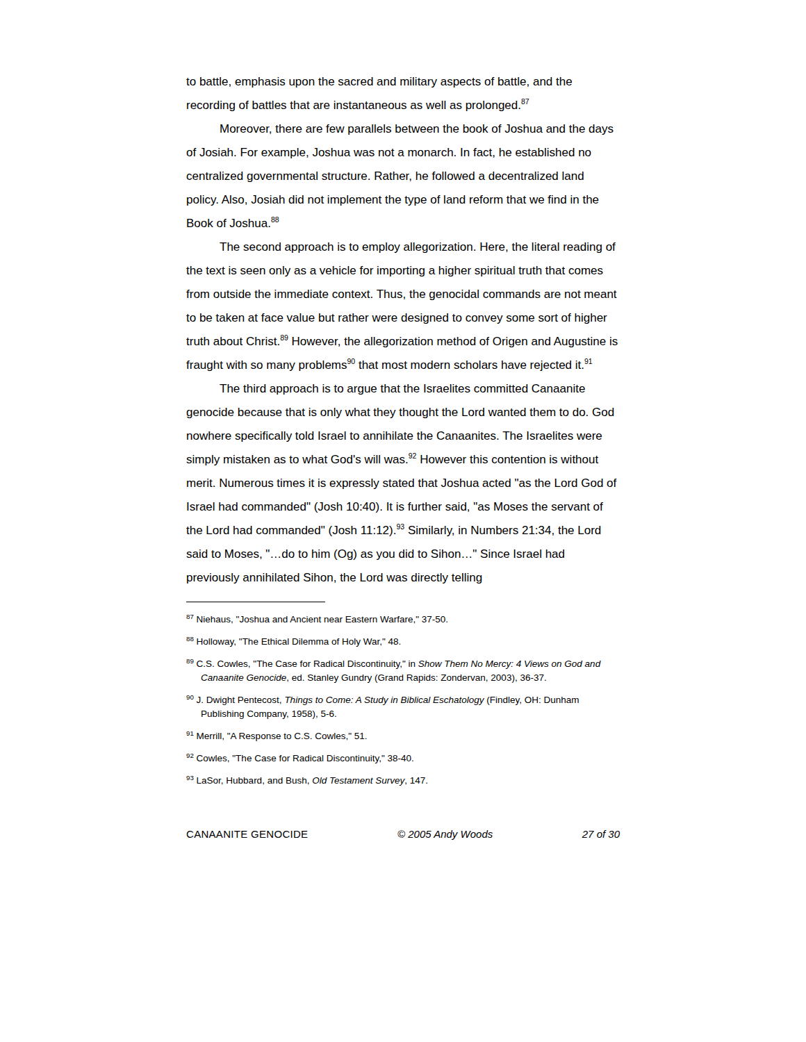to battle, emphasis upon the sacred and military aspects of battle, and the recording of battles that are instantaneous as well as prolonged.87
Moreover, there are few parallels between the book of Joshua and the days of Josiah. For example, Joshua was not a monarch. In fact, he established no centralized governmental structure. Rather, he followed a decentralized land policy. Also, Josiah did not implement the type of land reform that we find in the Book of Joshua.88
The second approach is to employ allegorization. Here, the literal reading of the text is seen only as a vehicle for importing a higher spiritual truth that comes from outside the immediate context. Thus, the genocidal commands are not meant to be taken at face value but rather were designed to convey some sort of higher truth about Christ.89 However, the allegorization method of Origen and Augustine is fraught with so many problems90 that most modern scholars have rejected it.91
The third approach is to argue that the Israelites committed Canaanite genocide because that is only what they thought the Lord wanted them to do. God nowhere specifically told Israel to annihilate the Canaanites. The Israelites were simply mistaken as to what God's will was.92 However this contention is without merit. Numerous times it is expressly stated that Joshua acted "as the Lord God of Israel had commanded" (Josh 10:40). It is further said, "as Moses the servant of the Lord had commanded" (Josh 11:12).93 Similarly, in Numbers 21:34, the Lord said to Moses, "…do to him (Og) as you did to Sihon…" Since Israel had previously annihilated Sihon, the Lord was directly telling
87 Niehaus, "Joshua and Ancient near Eastern Warfare," 37-50.
88 Holloway, "The Ethical Dilemma of Holy War," 48.
89 C.S. Cowles, "The Case for Radical Discontinuity," in Show Them No Mercy: 4 Views on God and Canaanite Genocide, ed. Stanley Gundry (Grand Rapids: Zondervan, 2003), 36-37.
90 J. Dwight Pentecost, Things to Come: A Study in Biblical Eschatology (Findley, OH: Dunham Publishing Company, 1958), 5-6.
91 Merrill, "A Response to C.S. Cowles," 51.
92 Cowles, "The Case for Radical Discontinuity," 38-40.
93 LaSor, Hubbard, and Bush, Old Testament Survey, 147.
CANAANITE GENOCIDE © 2005 Andy Woods 27 of 30